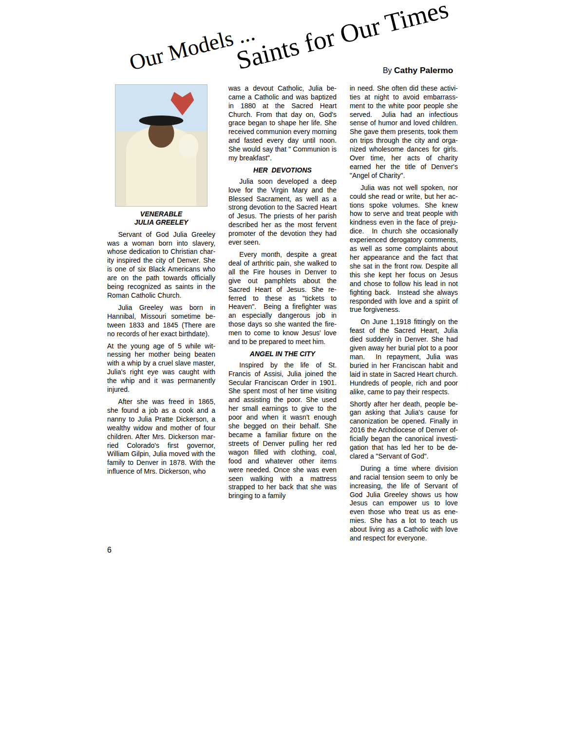Our Models ...
Saints for Our Times
By Cathy Palermo
VENERABLE
JULIA GREELEY
Servant of God Julia Greeley was a woman born into slavery, whose dedication to Christian charity inspired the city of Denver. She is one of six Black Americans who are on the path towards officially being recognized as saints in the Roman Catholic Church.
Julia Greeley was born in Hannibal, Missouri sometime between 1833 and 1845 (There are no records of her exact birthdate).
At the young age of 5 while witnessing her mother being beaten with a whip by a cruel slave master, Julia's right eye was caught with the whip and it was permanently injured.
After she was freed in 1865, she found a job as a cook and a nanny to Julia Pratte Dickerson, a wealthy widow and mother of four children. After Mrs. Dickerson married Colorado's first governor, William Gilpin, Julia moved with the family to Denver in 1878. With the influence of Mrs. Dickerson, who
was a devout Catholic, Julia became a Catholic and was baptized in 1880 at the Sacred Heart Church. From that day on, God's grace began to shape her life. She received communion every morning and fasted every day until noon. She would say that " Communion is my breakfast".
HER DEVOTIONS
Julia soon developed a deep love for the Virgin Mary and the Blessed Sacrament, as well as a strong devotion to the Sacred Heart of Jesus. The priests of her parish described her as the most fervent promoter of the devotion they had ever seen.
Every month, despite a great deal of arthritic pain, she walked to all the Fire houses in Denver to give out pamphlets about the Sacred Heart of Jesus. She referred to these as "tickets to Heaven". Being a firefighter was an especially dangerous job in those days so she wanted the firemen to come to know Jesus' love and to be prepared to meet him.
ANGEL IN THE CITY
Inspired by the life of St. Francis of Assisi, Julia joined the Secular Franciscan Order in 1901. She spent most of her time visiting and assisting the poor. She used her small earnings to give to the poor and when it wasn't enough she begged on their behalf. She became a familiar fixture on the streets of Denver pulling her red wagon filled with clothing, coal, food and whatever other items were needed. Once she was even seen walking with a mattress strapped to her back that she was bringing to a family
in need. She often did these activities at night to avoid embarrassment to the white poor people she served. Julia had an infectious sense of humor and loved children. She gave them presents, took them on trips through the city and organized wholesome dances for girls. Over time, her acts of charity earned her the title of Denver's "Angel of Charity".
Julia was not well spoken, nor could she read or write, but her actions spoke volumes. She knew how to serve and treat people with kindness even in the face of prejudice. In church she occasionally experienced derogatory comments, as well as some complaints about her appearance and the fact that she sat in the front row. Despite all this she kept her focus on Jesus and chose to follow his lead in not fighting back. Instead she always responded with love and a spirit of true forgiveness.
On June 1,1918 fittingly on the feast of the Sacred Heart, Julia died suddenly in Denver. She had given away her burial plot to a poor man. In repayment, Julia was buried in her Franciscan habit and laid in state in Sacred Heart church. Hundreds of people, rich and poor alike, came to pay their respects.
Shortly after her death, people began asking that Julia's cause for canonization be opened. Finally in 2016 the Archdiocese of Denver officially began the canonical investigation that has led her to be declared a "Servant of God".
During a time where division and racial tension seem to only be increasing, the life of Servant of God Julia Greeley shows us how Jesus can empower us to love even those who treat us as enemies. She has a lot to teach us about living as a Catholic with love and respect for everyone.
6